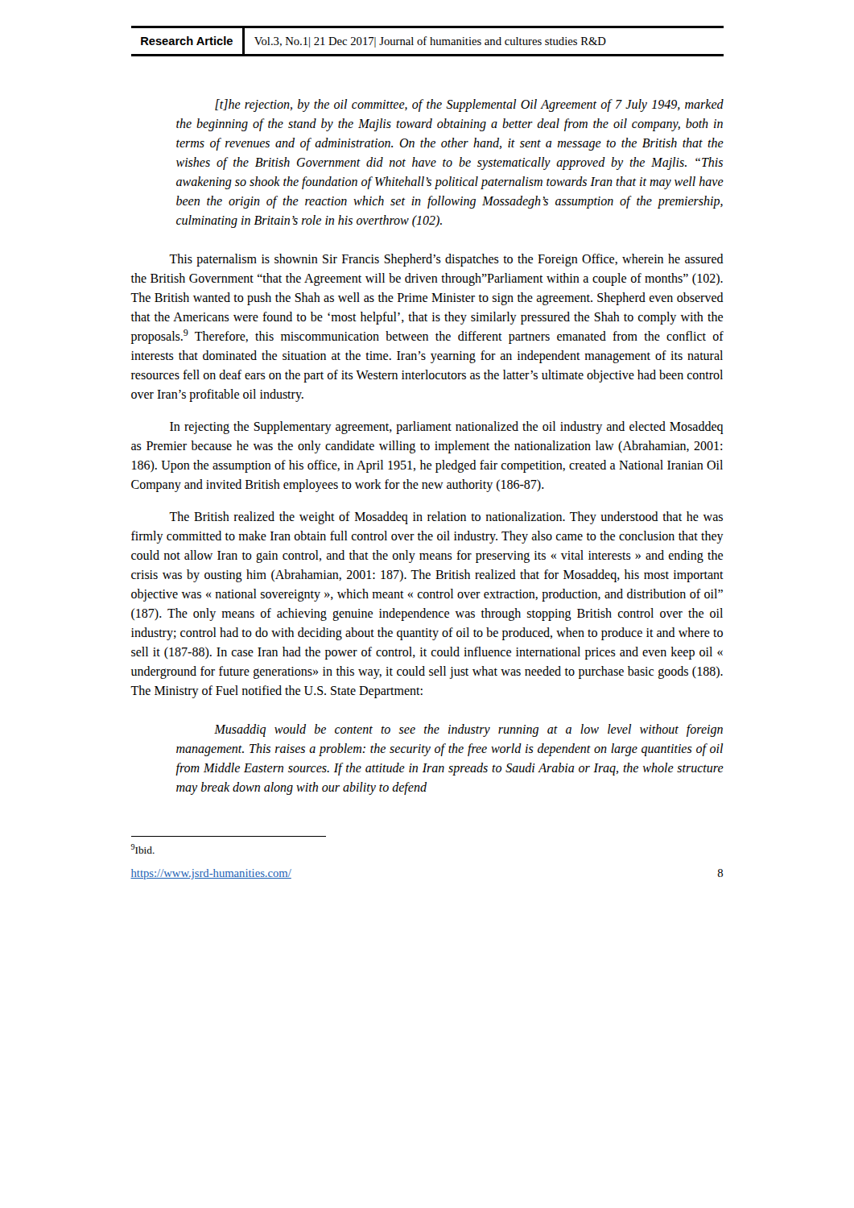Research Article
Vol.3, No.1| 21 Dec 2017| Journal of humanities and cultures studies R&D
[t]he rejection, by the oil committee, of the Supplemental Oil Agreement of 7 July 1949, marked the beginning of the stand by the Majlis toward obtaining a better deal from the oil company, both in terms of revenues and of administration. On the other hand, it sent a message to the British that the wishes of the British Government did not have to be systematically approved by the Majlis. “This awakening so shook the foundation of Whitehall’s political paternalism towards Iran that it may well have been the origin of the reaction which set in following Mossadegh’s assumption of the premiership, culminating in Britain’s role in his overthrow (102).
This paternalism is shownin Sir Francis Shepherd’s dispatches to the Foreign Office, wherein he assured the British Government “that the Agreement will be driven through”Parliament within a couple of months” (102). The British wanted to push the Shah as well as the Prime Minister to sign the agreement. Shepherd even observed that the Americans were found to be ‘most helpful’, that is they similarly pressured the Shah to comply with the proposals.9 Therefore, this miscommunication between the different partners emanated from the conflict of interests that dominated the situation at the time. Iran’s yearning for an independent management of its natural resources fell on deaf ears on the part of its Western interlocutors as the latter’s ultimate objective had been control over Iran’s profitable oil industry.
In rejecting the Supplementary agreement, parliament nationalized the oil industry and elected Mosaddeq as Premier because he was the only candidate willing to implement the nationalization law (Abrahamian, 2001: 186). Upon the assumption of his office, in April 1951, he pledged fair competition, created a National Iranian Oil Company and invited British employees to work for the new authority (186-87).
The British realized the weight of Mosaddeq in relation to nationalization. They understood that he was firmly committed to make Iran obtain full control over the oil industry. They also came to the conclusion that they could not allow Iran to gain control, and that the only means for preserving its « vital interests » and ending the crisis was by ousting him (Abrahamian, 2001: 187). The British realized that for Mosaddeq, his most important objective was « national sovereignty », which meant « control over extraction, production, and distribution of oil” (187). The only means of achieving genuine independence was through stopping British control over the oil industry; control had to do with deciding about the quantity of oil to be produced, when to produce it and where to sell it (187-88). In case Iran had the power of control, it could influence international prices and even keep oil « underground for future generations» in this way, it could sell just what was needed to purchase basic goods (188). The Ministry of Fuel notified the U.S. State Department:
Musaddiq would be content to see the industry running at a low level without foreign management. This raises a problem: the security of the free world is dependent on large quantities of oil from Middle Eastern sources. If the attitude in Iran spreads to Saudi Arabia or Iraq, the whole structure may break down along with our ability to defend
9Ibid.
https://www.jsrd-humanities.com/ 8